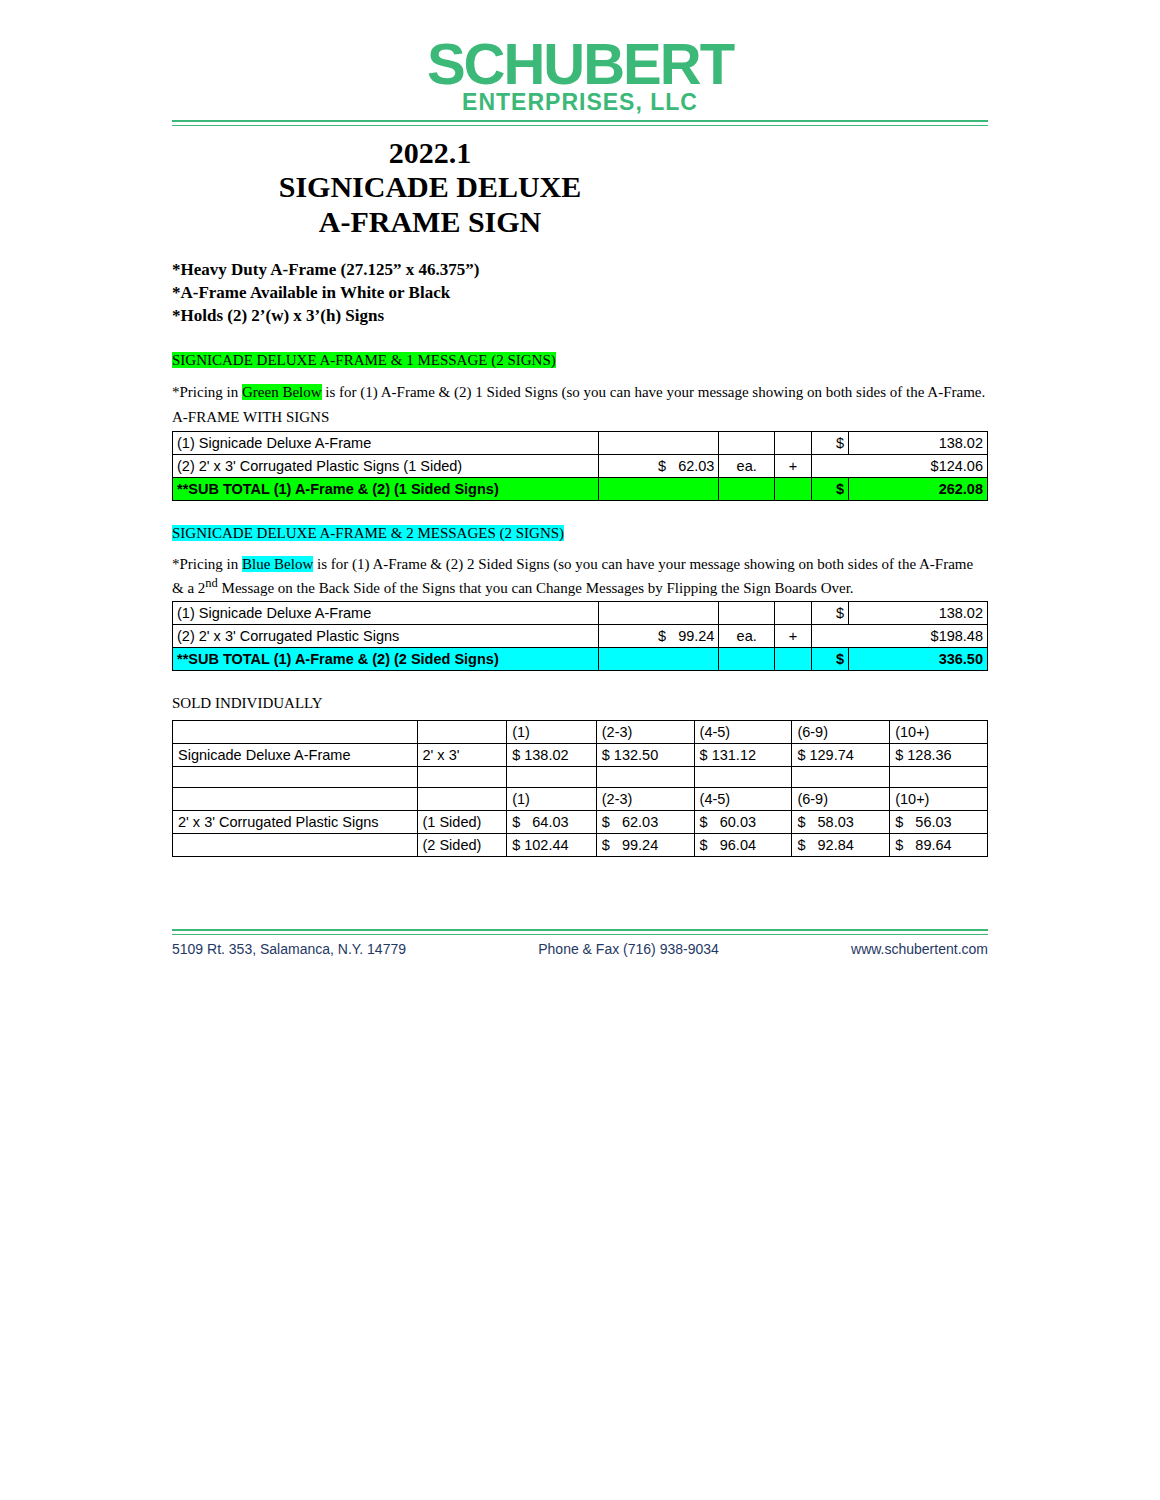SCHUBERT
ENTERPRISES, LLC
2022.1
SIGNICADE DELUXE
A-FRAME SIGN
*Heavy Duty A-Frame (27.125” x 46.375”)
*A-Frame Available in White or Black
*Holds (2) 2’(w) x 3’(h) Signs
SIGNICADE DELUXE A-FRAME & 1 MESSAGE (2 SIGNS)
*Pricing in Green Below is for (1) A-Frame & (2) 1 Sided Signs (so you can have your message showing on both sides of the A-Frame.
A-FRAME WITH SIGNS
| (1) Signicade Deluxe A-Frame | | | | $ | 138.02 |
| (2) 2' x 3' Corrugated Plastic Signs (1 Sided) | $ 62.03 | ea. | + | $124.06 |
| **SUB TOTAL (1) A-Frame & (2) (1 Sided Signs) | | | | $ | 262.08 |
SIGNICADE DELUXE A-FRAME & 2 MESSAGES (2 SIGNS)
*Pricing in Blue Below is for (1) A-Frame & (2) 2 Sided Signs (so you can have your message showing on both sides of the A-Frame & a 2nd Message on the Back Side of the Signs that you can Change Messages by Flipping the Sign Boards Over.
| (1) Signicade Deluxe A-Frame | | | | $ | 138.02 |
| (2) 2' x 3' Corrugated Plastic Signs | $ 99.24 | ea. | + | $198.48 |
| **SUB TOTAL (1) A-Frame & (2) (2 Sided Signs) | | | | $ | 336.50 |
SOLD INDIVIDUALLY
| | | (1) | (2-3) | (4-5) | (6-9) | (10+) |
| Signicade Deluxe A-Frame | 2' x 3' | $ 138.02 | $ 132.50 | $ 131.12 | $ 129.74 | $ 128.36 |
| | | (1) | (2-3) | (4-5) | (6-9) | (10+) |
| 2' x 3' Corrugated Plastic Signs | (1 Sided) | $ 64.03 | $ 62.03 | $ 60.03 | $ 58.03 | $ 56.03 |
| | (2 Sided) | $ 102.44 | $ 99.24 | $ 96.04 | $ 92.84 | $ 89.64 |
5109 Rt. 353, Salamanca, N.Y. 14779 Phone & Fax (716) 938-9034 www.schubertent.com